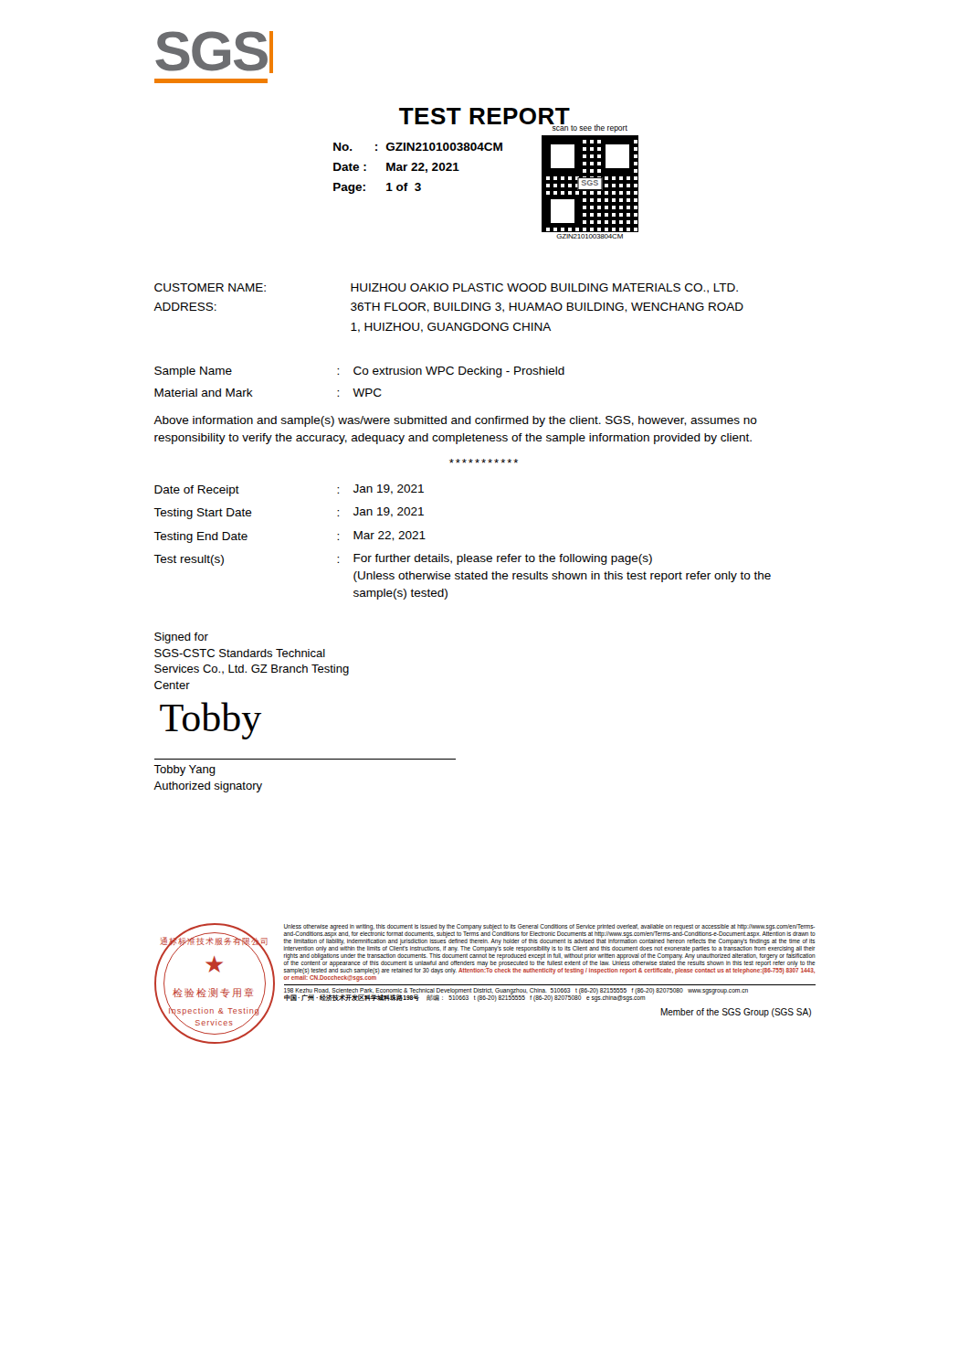SGS
TEST REPORT
| No. | : | GZIN2101003804CM |
| Date : | | Mar 22, 2021 |
| Page: | | 1 of 3 |
scan to see the report
SGS
GZIN2101003804CM
| CUSTOMER NAME: | HUIZHOU OAKIO PLASTIC WOOD BUILDING MATERIALS CO., LTD. |
| ADDRESS: | 36TH FLOOR, BUILDING 3, HUAMAO BUILDING, WENCHANG ROAD |
| | 1, HUIZHOU, GUANGDONG CHINA |
| Sample Name | : | Co extrusion WPC Decking - Proshield |
| Material and Mark | : | WPC |
Above information and sample(s) was/were submitted and confirmed by the client. SGS, however, assumes no responsibility to verify the accuracy, adequacy and completeness of the sample information provided by client.
***********
| Date of Receipt | : | Jan 19, 2021 |
| Testing Start Date | : | Jan 19, 2021 |
| Testing End Date | : | Mar 22, 2021 |
| Test result(s) | : | For further details, please refer to the following page(s) (Unless otherwise stated the results shown in this test report refer only to the sample(s) tested) |
Signed for
SGS-CSTC Standards Technical
Services Co., Ltd. GZ Branch Testing
Center
Tobby
Tobby Yang
Authorized signatory
通标标准技术服务有限公司
★
检验检测专用章
Inspection & Testing Services
Unless otherwise agreed in writing, this document is issued by the Company subject to its General Conditions of Service printed overleaf, available on request or accessible at http://www.sgs.com/en/Terms-and-Conditions.aspx and, for electronic format documents, subject to Terms and Conditions for Electronic Documents at http://www.sgs.com/en/Terms-and-Conditions-e-Document.aspx. Attention is drawn to the limitation of liability, indemnification and jurisdiction issues defined therein. Any holder of this document is advised that information contained hereon reflects the Company's findings at the time of its intervention only and within the limits of Client's instructions, if any. The Company's sole responsibility is to its Client and this document does not exonerate parties to a transaction from exercising all their rights and obligations under the transaction documents. This document cannot be reproduced except in full, without prior written approval of the Company. Any unauthorized alteration, forgery or falsification of the content or appearance of this document is unlawful and offenders may be prosecuted to the fullest extent of the law. Unless otherwise stated the results shown in this test report refer only to the sample(s) tested and such sample(s) are retained for 30 days only. Attention:To check the authenticity of testing / inspection report & certificate, please contact us at telephone:(86-755) 8307 1443, or email: CN.Doccheck@sgs.com
198 Kezhu Road, Scientech Park, Economic & Technical Development District, Guangzhou, China. 510663 t (86-20) 82155555 f (86-20) 82075080 www.sgsgroup.com.cn
中国 · 广州 · 经济技术开发区科学城科珠路198号 邮编： 510663 t (86-20) 82155555 f (86-20) 82075080 e sgs.china@sgs.com
Member of the SGS Group (SGS SA)